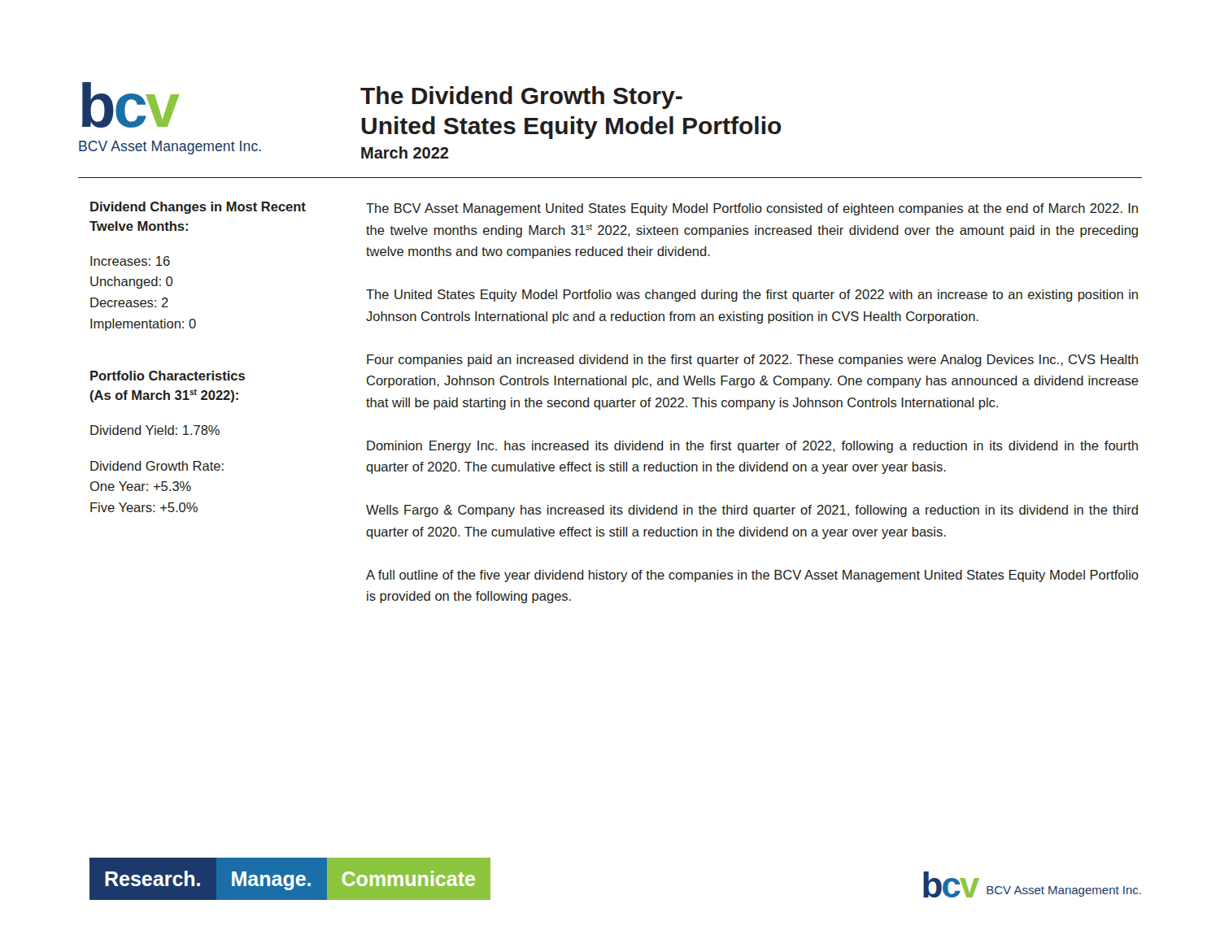bcv
BCV Asset Management Inc.
The Dividend Growth Story-
United States Equity Model Portfolio
March 2022
Dividend Changes in Most Recent Twelve Months:
Increases: 16
Unchanged: 0
Decreases: 2
Implementation: 0
Portfolio Characteristics
(As of March 31st 2022):
Dividend Yield: 1.78%
Dividend Growth Rate:
One Year: +5.3%
Five Years: +5.0%
The BCV Asset Management United States Equity Model Portfolio consisted of eighteen companies at the end of March 2022. In the twelve months ending March 31st 2022, sixteen companies increased their dividend over the amount paid in the preceding twelve months and two companies reduced their dividend.
The United States Equity Model Portfolio was changed during the first quarter of 2022 with an increase to an existing position in Johnson Controls International plc and a reduction from an existing position in CVS Health Corporation.
Four companies paid an increased dividend in the first quarter of 2022. These companies were Analog Devices Inc., CVS Health Corporation, Johnson Controls International plc, and Wells Fargo & Company. One company has announced a dividend increase that will be paid starting in the second quarter of 2022. This company is Johnson Controls International plc.
Dominion Energy Inc. has increased its dividend in the first quarter of 2022, following a reduction in its dividend in the fourth quarter of 2020. The cumulative effect is still a reduction in the dividend on a year over year basis.
Wells Fargo & Company has increased its dividend in the third quarter of 2021, following a reduction in its dividend in the third quarter of 2020. The cumulative effect is still a reduction in the dividend on a year over year basis.
A full outline of the five year dividend history of the companies in the BCV Asset Management United States Equity Model Portfolio is provided on the following pages.
Research.
Manage.
Communicate
bcv
BCV Asset Management Inc.